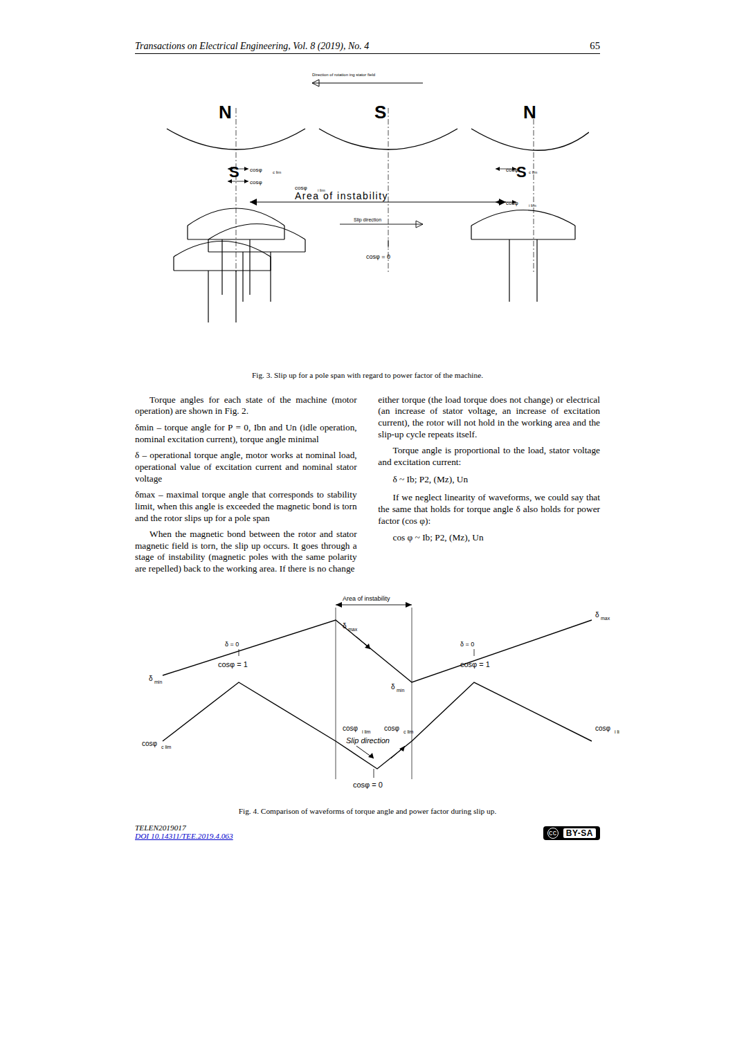Transactions on Electrical Engineering, Vol. 8 (2019), No. 4 65
Direction of rotation ing stator field N S N cosφ c lim cosφ cosφ i lim cosφ c lim cosφ i lim Area of instability S S Slip direction cosφ = 0
Fig. 3. Slip up for a pole span with regard to power factor of the machine.
Torque angles for each state of the machine (motor operation) are shown in Fig. 2.
δmin – torque angle for P = 0, Ibn and Un (idle operation, nominal excitation current), torque angle minimal
δ – operational torque angle, motor works at nominal load, operational value of excitation current and nominal stator voltage
δmax – maximal torque angle that corresponds to stability limit, when this angle is exceeded the magnetic bond is torn and the rotor slips up for a pole span
When the magnetic bond between the rotor and stator magnetic field is torn, the slip up occurs. It goes through a stage of instability (magnetic poles with the same polarity are repelled) back to the working area. If there is no change
either torque (the load torque does not change) or electrical (an increase of stator voltage, an increase of excitation current), the rotor will not hold in the working area and the slip-up cycle repeats itself.
Torque angle is proportional to the load, stator voltage and excitation current:
δ ~ Ib; P2, (Mz), Un
If we neglect linearity of waveforms, we could say that the same that holds for torque angle δ also holds for power factor (cos φ):
cos φ ~ Ib; P2, (Mz), Un
Area of instability δ min δ max δ min δ max δ = 0 δ = 0 cosφ = 1 cosφ = 1 cosφ c lim cosφ i lim cosφ c lim cosφ i lim Slip direction cosφ = 0
Fig. 4. Comparison of waveforms of torque angle and power factor during slip up.
TELEN2019017
DOI 10.14311/TEE.2019.4.063
cc BY-SA